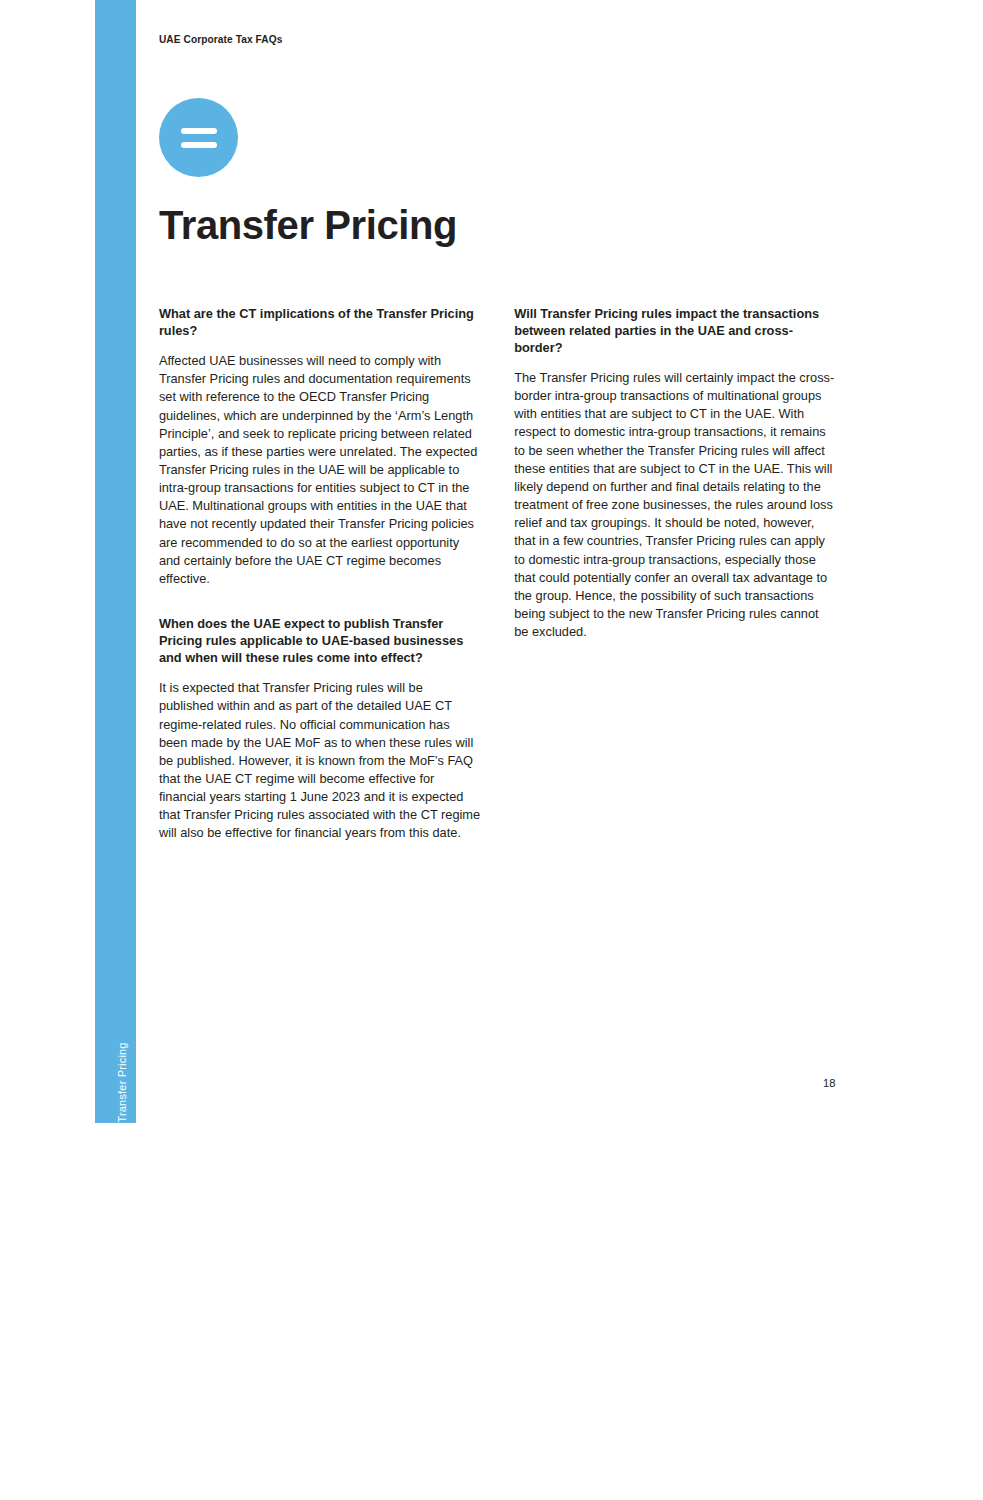Transfer Pricing
UAE Corporate Tax FAQs
Transfer Pricing
What are the CT implications of the Transfer Pricing rules?
Affected UAE businesses will need to comply with Transfer Pricing rules and documentation requirements set with reference to the OECD Transfer Pricing guidelines, which are underpinned by the ‘Arm’s Length Principle’, and seek to replicate pricing between related parties, as if these parties were unrelated. The expected Transfer Pricing rules in the UAE will be applicable to intra-group transactions for entities subject to CT in the UAE. Multinational groups with entities in the UAE that have not recently updated their Transfer Pricing policies are recommended to do so at the earliest opportunity and certainly before the UAE CT regime becomes effective.
When does the UAE expect to publish Transfer Pricing rules applicable to UAE-based businesses and when will these rules come into effect?
It is expected that Transfer Pricing rules will be published within and as part of the detailed UAE CT regime-related rules. No official communication has been made by the UAE MoF as to when these rules will be published. However, it is known from the MoF’s FAQ that the UAE CT regime will become effective for financial years starting 1 June 2023 and it is expected that Transfer Pricing rules associated with the CT regime will also be effective for financial years from this date.
Will Transfer Pricing rules impact the transactions between related parties in the UAE and cross-border?
The Transfer Pricing rules will certainly impact the cross-border intra-group transactions of multinational groups with entities that are subject to CT in the UAE. With respect to domestic intra-group transactions, it remains to be seen whether the Transfer Pricing rules will affect these entities that are subject to CT in the UAE. This will likely depend on further and final details relating to the treatment of free zone businesses, the rules around loss relief and tax groupings. It should be noted, however, that in a few countries, Transfer Pricing rules can apply to domestic intra-group transactions, especially those that could potentially confer an overall tax advantage to the group. Hence, the possibility of such transactions being subject to the new Transfer Pricing rules cannot be excluded.
18